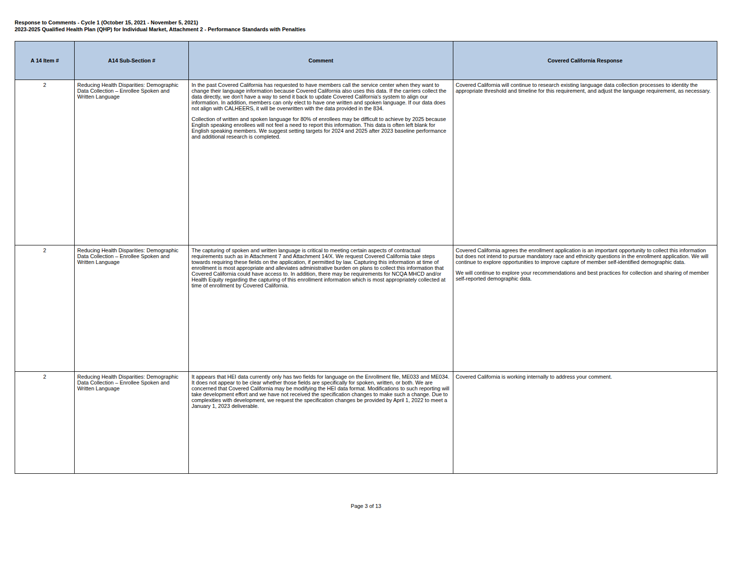Response to Comments - Cycle 1 (October 15, 2021 - November 5, 2021)
2023-2025 Qualified Health Plan (QHP) for Individual Market, Attachment 2 - Performance Standards with Penalties
| A 14 Item # | A14 Sub-Section # | Comment | Covered California Response |
| --- | --- | --- | --- |
| 2 | Reducing Health Disparities: Demographic Data Collection – Enrollee Spoken and Written Language | In the past Covered California has requested to have members call the service center when they want to change their language information because Covered California also uses this data. If the carriers collect the data directly, we don't have a way to send it back to update Covered California's system to align our information. In addition, members can only elect to have one written and spoken language. If our data does not align with CALHEERS, it will be overwritten with the data provided in the 834. Collection of written and spoken language for 80% of enrollees may be difficult to achieve by 2025 because English speaking enrollees will not feel a need to report this information. This data is often left blank for English speaking members. We suggest setting targets for 2024 and 2025 after 2023 baseline performance and additional research is completed. | Covered California will continue to research existing language data collection processes to identity the appropriate threshold and timeline for this requirement, and adjust the language requirement, as necessary. |
| 2 | Reducing Health Disparities: Demographic Data Collection – Enrollee Spoken and Written Language | The capturing of spoken and written language is critical to meeting certain aspects of contractual requirements such as in Attachment 7 and Attachment 14/X. We request Covered California take steps towards requiring these fields on the application, if permitted by law. Capturing this information at time of enrollment is most appropriate and alleviates administrative burden on plans to collect this information that Covered California could have access to. In addition, there may be requirements for NCQA MHCD and/or Health Equity regarding the capturing of this enrollment information which is most appropriately collected at time of enrollment by Covered California. | Covered California agrees the enrollment application is an important opportunity to collect this information but does not intend to pursue mandatory race and ethnicity questions in the enrollment application. We will continue to explore opportunities to improve capture of member self-identified demographic data. We will continue to explore your recommendations and best practices for collection and sharing of member self-reported demographic data. |
| 2 | Reducing Health Disparities: Demographic Data Collection – Enrollee Spoken and Written Language | It appears that HEI data currently only has two fields for language on the Enrollment file, ME033 and ME034. It does not appear to be clear whether those fields are specifically for spoken, written, or both. We are concerned that Covered California may be modifying the HEI data format. Modifications to such reporting will take development effort and we have not received the specification changes to make such a change. Due to complexities with development, we request the specification changes be provided by April 1, 2022 to meet a January 1, 2023 deliverable. | Covered California is working internally to address your comment. |
Page 3 of 13